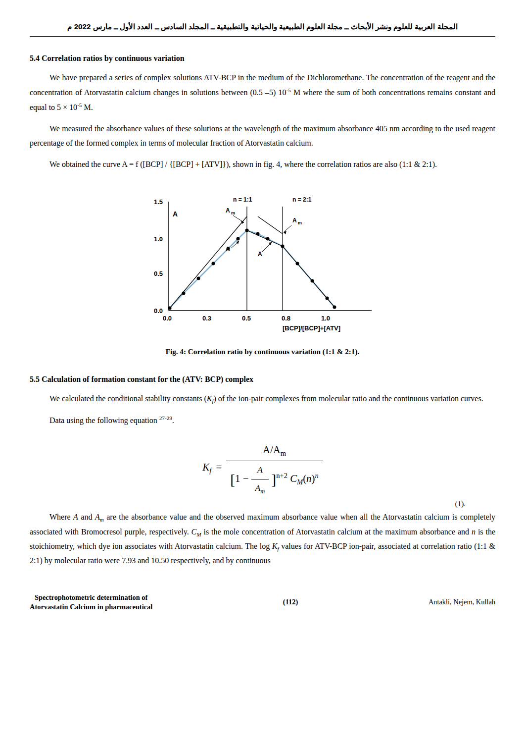المجلة العربية للعلوم ونشر الأبحاث ــ مجلة العلوم الطبيعية والحياتية والتطبيقية ــ المجلد السادس ــ العدد الأول ــ مارس 2022 م
5.4 Correlation ratios by continuous variation
We have prepared a series of complex solutions ATV-BCP in the medium of the Dichloromethane. The concentration of the reagent and the concentration of Atorvastatin calcium changes in solutions between (0.5 –5) 10-5 M where the sum of both concentrations remains constant and equal to 5 × 10-5 M.
We measured the absorbance values of these solutions at the wavelength of the maximum absorbance 405 nm according to the used reagent percentage of the formed complex in terms of molecular fraction of Atorvastatin calcium.
We obtained the curve A = f ([BCP] / {[BCP] + [ATV]}), shown in fig. 4, where the correlation ratios are also (1:1 & 2:1).
1.5 1.0 0.5 0.0 0.0 0.3 0.5 0.8 1.0 A n = 1:1 n = 2:1 A m A A m A [BCP]/[BCP]+[ATV]
Fig. 4: Correlation ratio by continuous variation (1:1 & 2:1).
5.5 Calculation of formation constant for the (ATV: BCP) complex
We calculated the conditional stability constants (Kf) of the ion-pair complexes from molecular ratio and the continuous variation curves.
Data using the following equation 27-29.
Kf = A/Am [1 − A Am ]n+2 CM(n)n
(1).
Where A and Am are the absorbance value and the observed maximum absorbance value when all the Atorvastatin calcium is completely associated with Bromocresol purple, respectively. CM is the mole concentration of Atorvastatin calcium at the maximum absorbance and n is the stoichiometry, which dye ion associates with Atorvastatin calcium. The log Kf values for ATV-BCP ion-pair, associated at correlation ratio (1:1 & 2:1) by molecular ratio were 7.93 and 10.50 respectively, and by continuous
Spectrophotometric determination of
Atorvastatin Calcium in pharmaceutical
(112)
Antakli, Nejem, Kullah